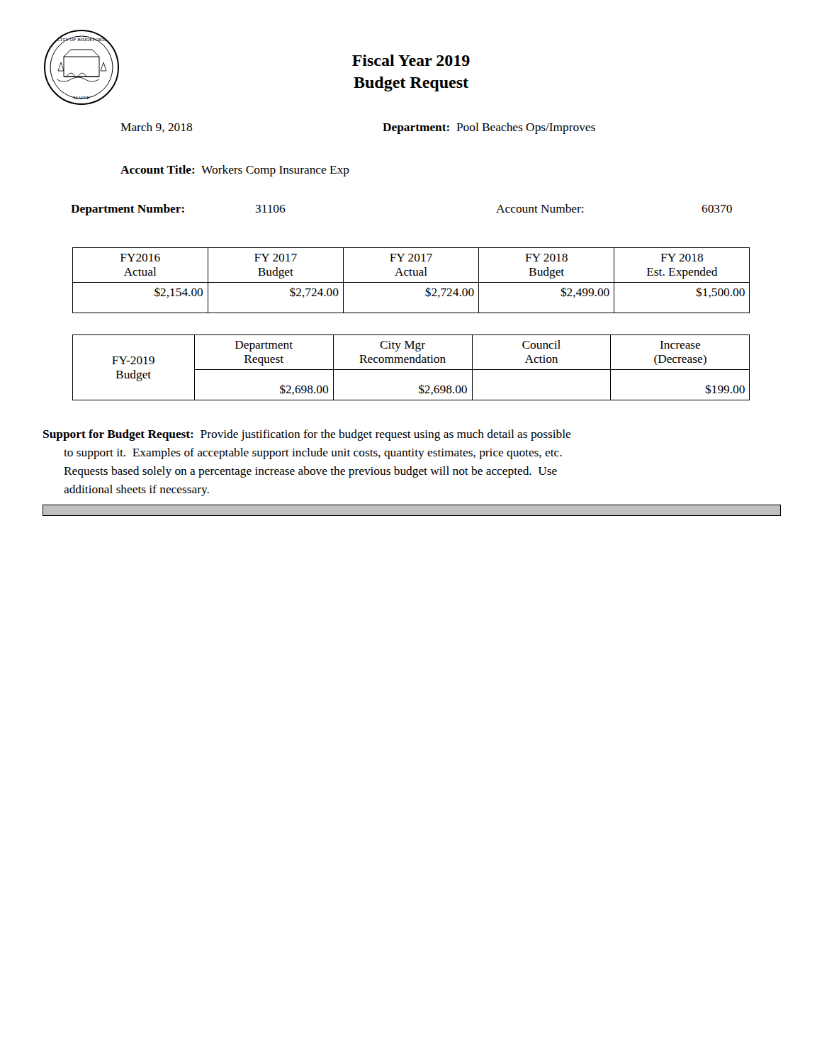CITY OF BIDDEFORD MAINE
Fiscal Year 2019
Budget Request
March 9, 2018
Department: Pool Beaches Ops/Improves
Account Title: Workers Comp Insurance Exp
Department Number: 31106 Account Number: 60370
| FY2016 Actual | FY 2017 Budget | FY 2017 Actual | FY 2018 Budget | FY 2018 Est. Expended |
| --- | --- | --- | --- | --- |
| $2,154.00 | $2,724.00 | $2,724.00 | $2,499.00 | $1,500.00 |
| FY-2019 Budget | Department Request | City Mgr Recommendation | Council Action | Increase (Decrease) |
| $2,698.00 | $2,698.00 | | $199.00 |
Support for Budget Request: Provide justification for the budget request using as much detail as possible
to support it. Examples of acceptable support include unit costs, quantity estimates, price quotes, etc.
Requests based solely on a percentage increase above the previous budget will not be accepted. Use
additional sheets if necessary.